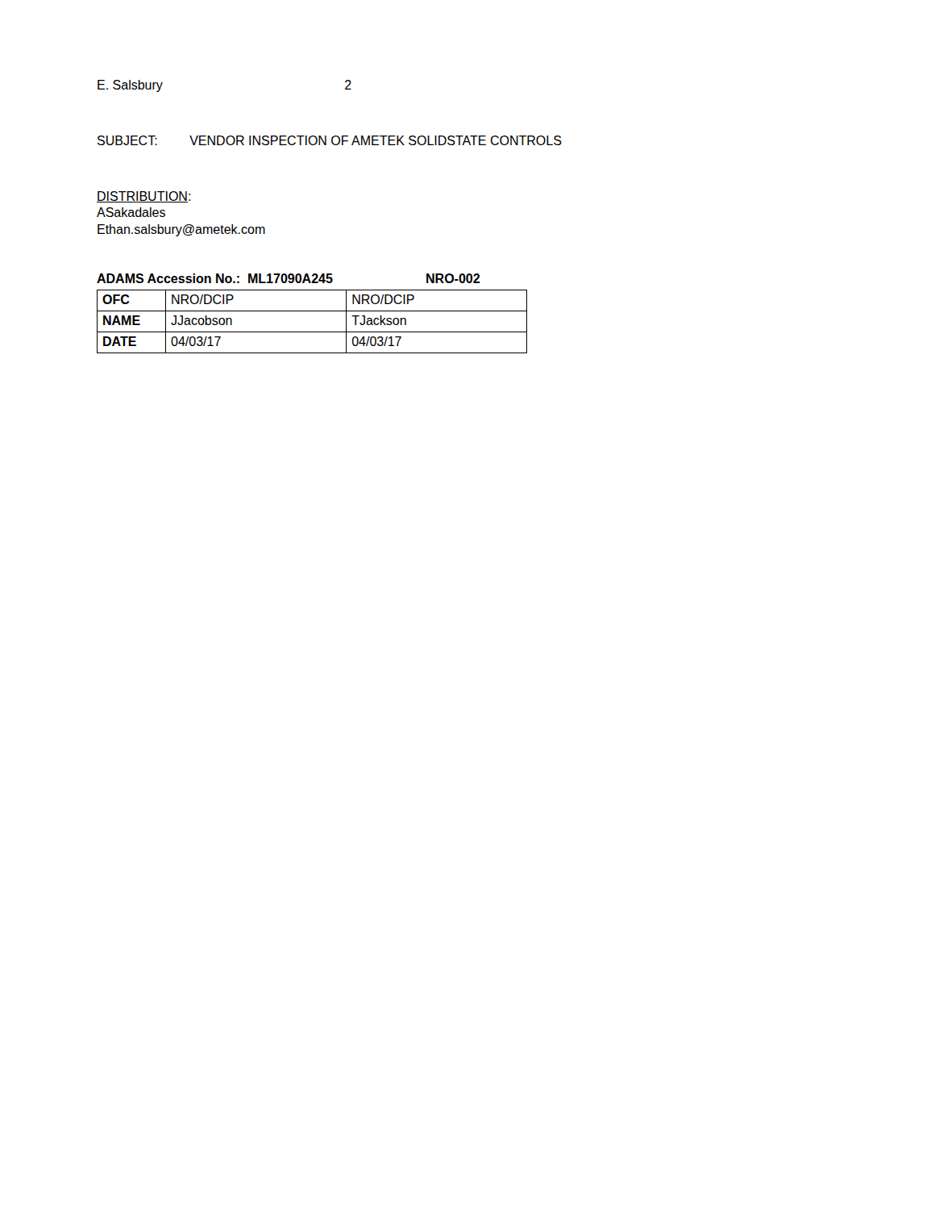E. Salsbury 2
SUBJECT: VENDOR INSPECTION OF AMETEK SOLIDSTATE CONTROLS
DISTRIBUTION:
ASakadales
Ethan.salsbury@ametek.com
ADAMS Accession No.: ML17090A245 NRO-002
| OFC | NRO/DCIP | NRO/DCIP |
| NAME | JJacobson | TJackson |
| DATE | 04/03/17 | 04/03/17 |